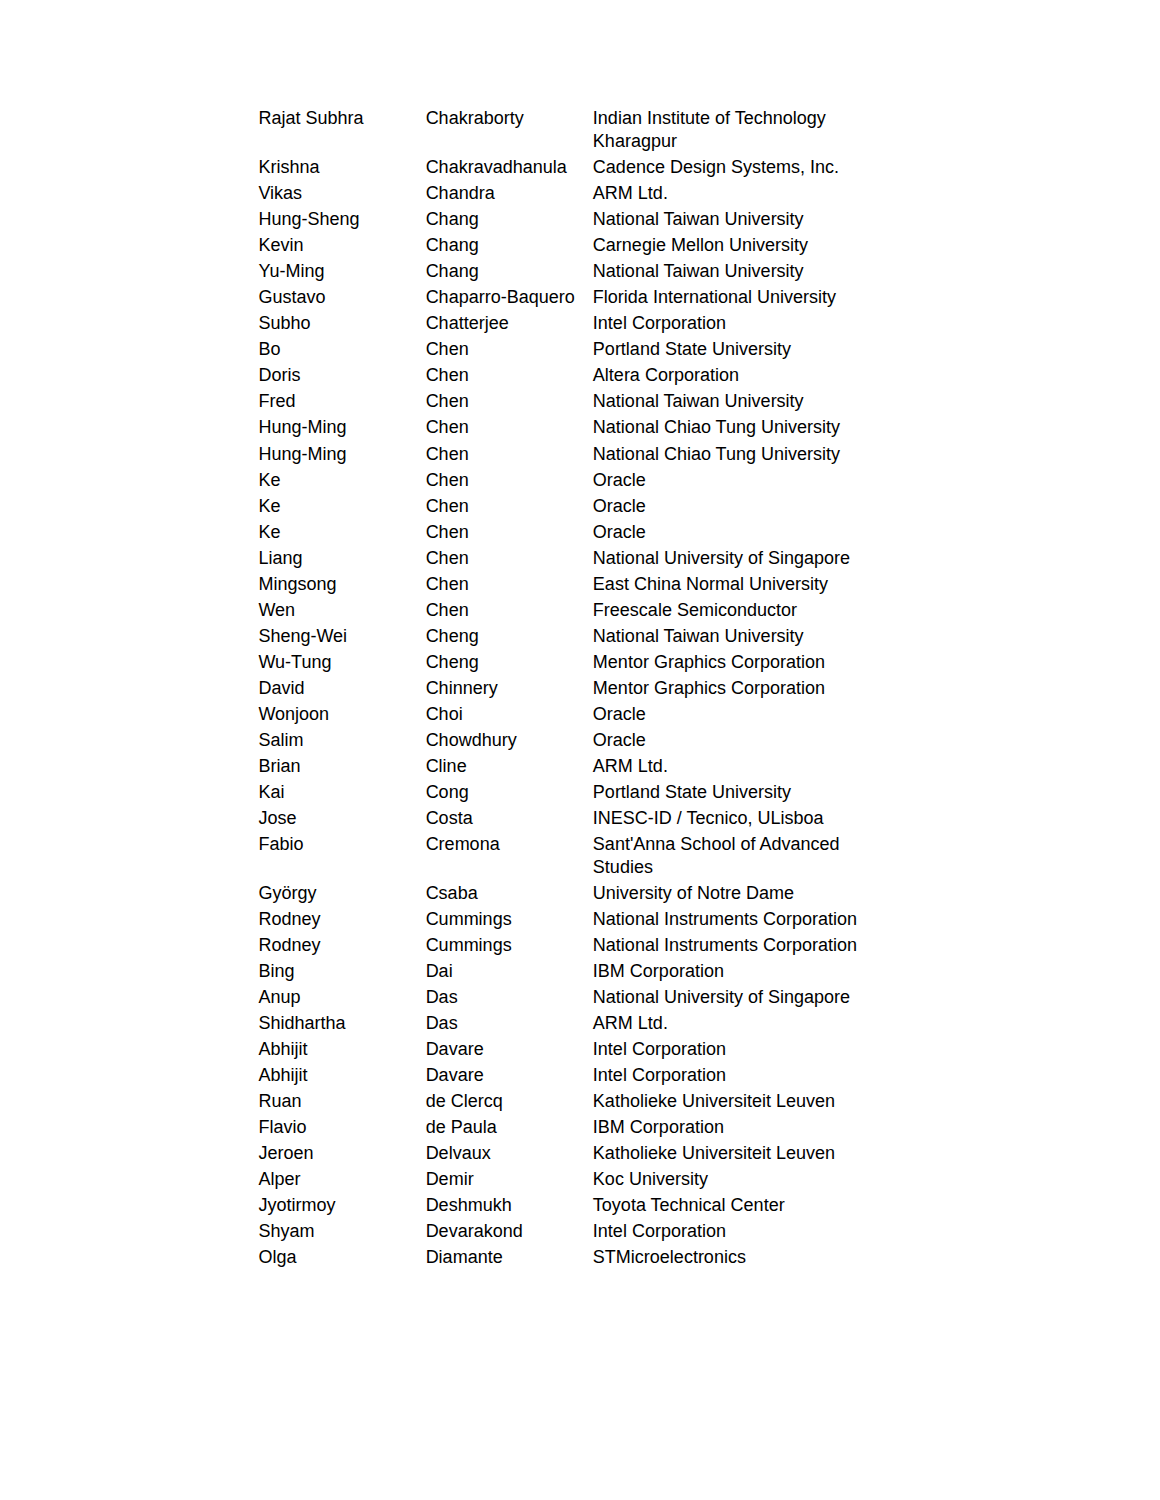| Rajat Subhra | Chakraborty | Indian Institute of Technology Kharagpur |
| Krishna | Chakravadhanula | Cadence Design Systems, Inc. |
| Vikas | Chandra | ARM Ltd. |
| Hung-Sheng | Chang | National Taiwan University |
| Kevin | Chang | Carnegie Mellon University |
| Yu-Ming | Chang | National Taiwan University |
| Gustavo | Chaparro-Baquero | Florida International University |
| Subho | Chatterjee | Intel Corporation |
| Bo | Chen | Portland State University |
| Doris | Chen | Altera Corporation |
| Fred | Chen | National Taiwan University |
| Hung-Ming | Chen | National Chiao Tung University |
| Hung-Ming | Chen | National Chiao Tung University |
| Ke | Chen | Oracle |
| Ke | Chen | Oracle |
| Ke | Chen | Oracle |
| Liang | Chen | National University of Singapore |
| Mingsong | Chen | East China Normal University |
| Wen | Chen | Freescale Semiconductor |
| Sheng-Wei | Cheng | National Taiwan University |
| Wu-Tung | Cheng | Mentor Graphics Corporation |
| David | Chinnery | Mentor Graphics Corporation |
| Wonjoon | Choi | Oracle |
| Salim | Chowdhury | Oracle |
| Brian | Cline | ARM Ltd. |
| Kai | Cong | Portland State University |
| Jose | Costa | INESC-ID / Tecnico, ULisboa |
| Fabio | Cremona | Sant'Anna School of Advanced Studies |
| György | Csaba | University of Notre Dame |
| Rodney | Cummings | National Instruments Corporation |
| Rodney | Cummings | National Instruments Corporation |
| Bing | Dai | IBM Corporation |
| Anup | Das | National University of Singapore |
| Shidhartha | Das | ARM Ltd. |
| Abhijit | Davare | Intel Corporation |
| Abhijit | Davare | Intel Corporation |
| Ruan | de Clercq | Katholieke Universiteit Leuven |
| Flavio | de Paula | IBM Corporation |
| Jeroen | Delvaux | Katholieke Universiteit Leuven |
| Alper | Demir | Koc University |
| Jyotirmoy | Deshmukh | Toyota Technical Center |
| Shyam | Devarakond | Intel Corporation |
| Olga | Diamante | STMicroelectronics |